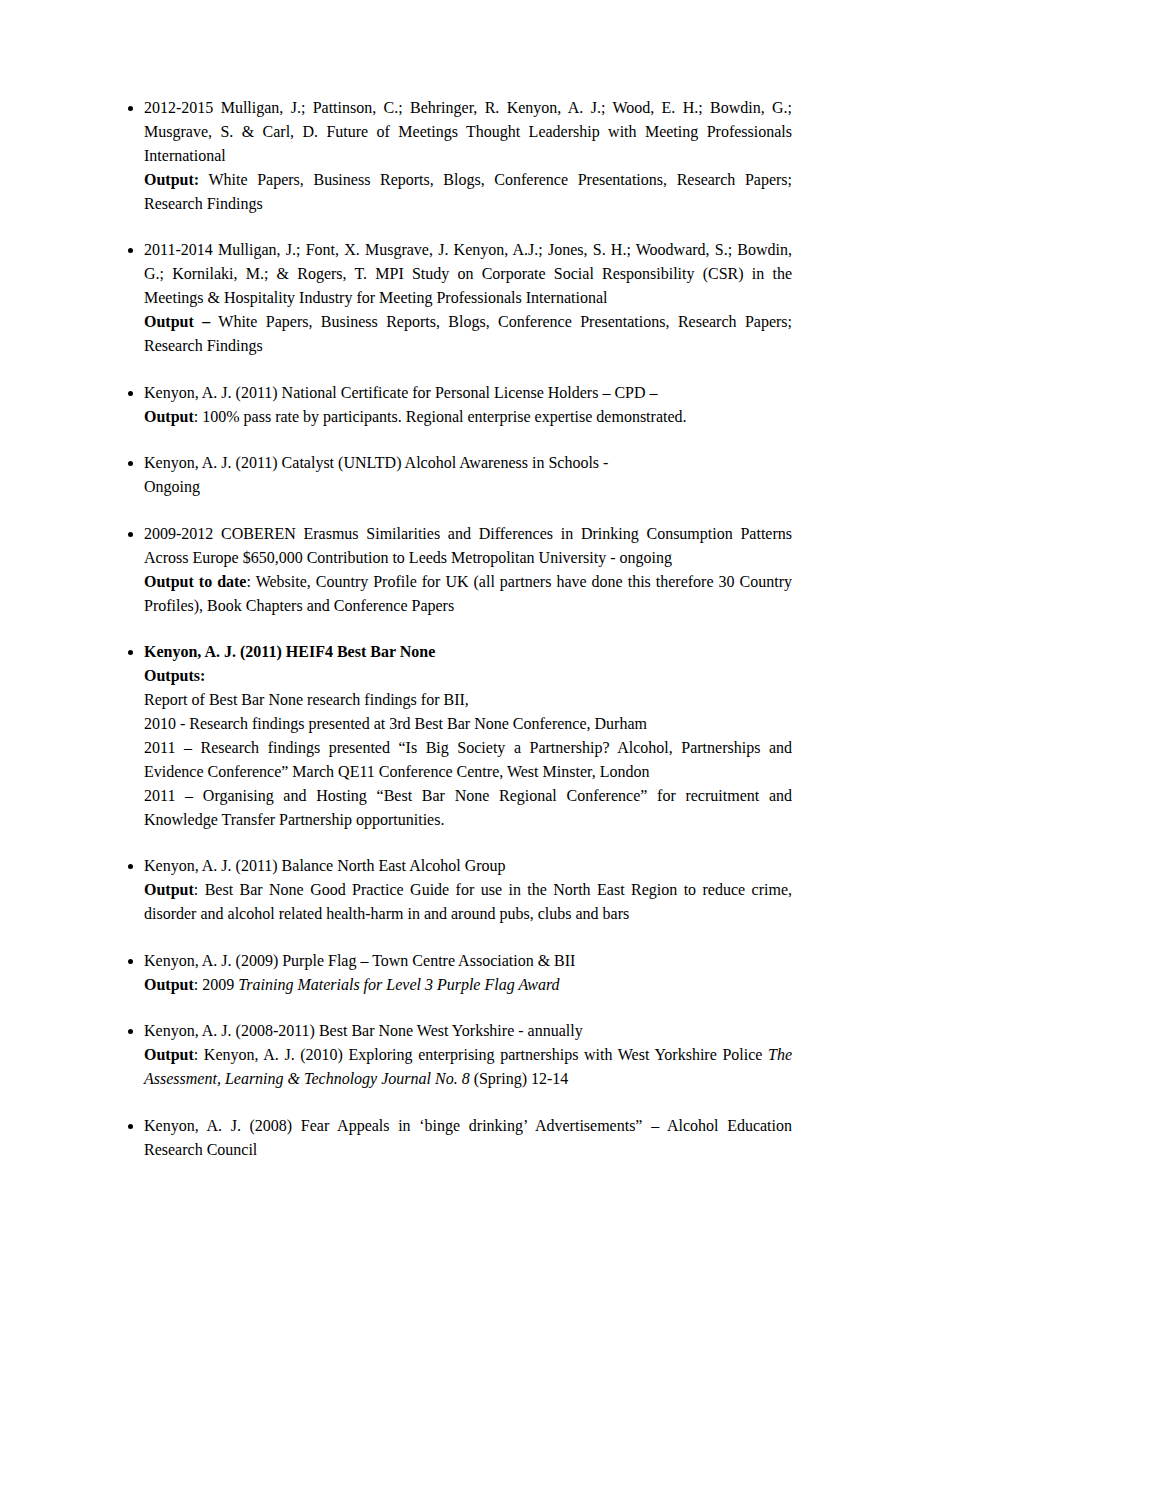2012-2015 Mulligan, J.; Pattinson, C.; Behringer, R. Kenyon, A. J.; Wood, E. H.; Bowdin, G.; Musgrave, S. & Carl, D. Future of Meetings Thought Leadership with Meeting Professionals International
Output: White Papers, Business Reports, Blogs, Conference Presentations, Research Papers; Research Findings
2011-2014 Mulligan, J.; Font, X. Musgrave, J. Kenyon, A.J.; Jones, S. H.; Woodward, S.; Bowdin, G.; Kornilaki, M.; & Rogers, T. MPI Study on Corporate Social Responsibility (CSR) in the Meetings & Hospitality Industry for Meeting Professionals International
Output – White Papers, Business Reports, Blogs, Conference Presentations, Research Papers; Research Findings
Kenyon, A. J. (2011) National Certificate for Personal License Holders – CPD –
Output: 100% pass rate by participants. Regional enterprise expertise demonstrated.
Kenyon, A. J. (2011) Catalyst (UNLTD) Alcohol Awareness in Schools -
Ongoing
2009-2012 COBEREN Erasmus Similarities and Differences in Drinking Consumption Patterns Across Europe $650,000 Contribution to Leeds Metropolitan University - ongoing
Output to date: Website, Country Profile for UK (all partners have done this therefore 30 Country Profiles), Book Chapters and Conference Papers
Kenyon, A. J. (2011) HEIF4 Best Bar None
Outputs:
Report of Best Bar None research findings for BII,
2010 - Research findings presented at 3rd Best Bar None Conference, Durham
2011 – Research findings presented “Is Big Society a Partnership? Alcohol, Partnerships and Evidence Conference” March QE11 Conference Centre, West Minster, London
2011 – Organising and Hosting “Best Bar None Regional Conference” for recruitment and Knowledge Transfer Partnership opportunities.
Kenyon, A. J. (2011) Balance North East Alcohol Group
Output: Best Bar None Good Practice Guide for use in the North East Region to reduce crime, disorder and alcohol related health-harm in and around pubs, clubs and bars
Kenyon, A. J. (2009) Purple Flag – Town Centre Association & BII
Output: 2009 Training Materials for Level 3 Purple Flag Award
Kenyon, A. J. (2008-2011) Best Bar None West Yorkshire - annually
Output: Kenyon, A. J. (2010) Exploring enterprising partnerships with West Yorkshire Police The Assessment, Learning & Technology Journal No. 8 (Spring) 12-14
Kenyon, A. J. (2008) Fear Appeals in ‘binge drinking’ Advertisements” – Alcohol Education Research Council